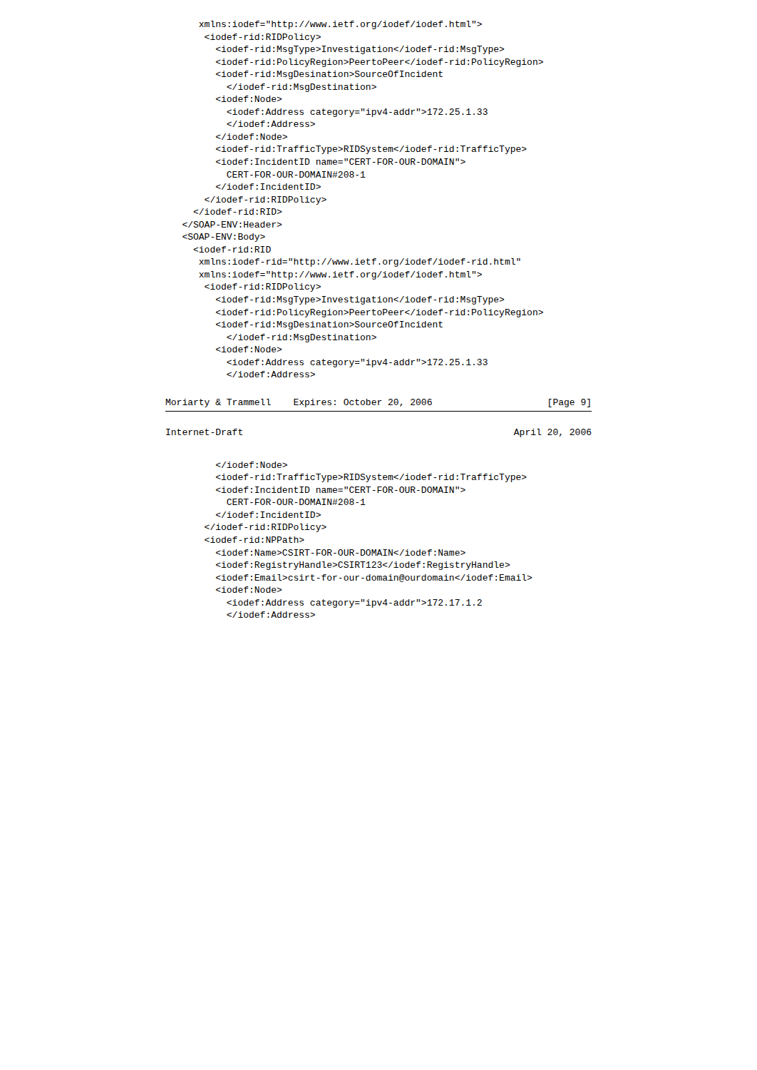xmlns:iodef="http://www.ietf.org/iodef/iodef.html">
       <iodef-rid:RIDPolicy>
         <iodef-rid:MsgType>Investigation</iodef-rid:MsgType>
         <iodef-rid:PolicyRegion>PeertoPeer</iodef-rid:PolicyRegion>
         <iodef-rid:MsgDesination>SourceOfIncident
           </iodef-rid:MsgDestination>
         <iodef:Node>
           <iodef:Address category="ipv4-addr">172.25.1.33
           </iodef:Address>
         </iodef:Node>
         <iodef-rid:TrafficType>RIDSystem</iodef-rid:TrafficType>
         <iodef:IncidentID name="CERT-FOR-OUR-DOMAIN">
           CERT-FOR-OUR-DOMAIN#208-1
         </iodef:IncidentID>
       </iodef-rid:RIDPolicy>
     </iodef-rid:RID>
   </SOAP-ENV:Header>
   <SOAP-ENV:Body>
     <iodef-rid:RID
      xmlns:iodef-rid="http://www.ietf.org/iodef/iodef-rid.html"
      xmlns:iodef="http://www.ietf.org/iodef/iodef.html">
       <iodef-rid:RIDPolicy>
         <iodef-rid:MsgType>Investigation</iodef-rid:MsgType>
         <iodef-rid:PolicyRegion>PeertoPeer</iodef-rid:PolicyRegion>
         <iodef-rid:MsgDesination>SourceOfIncident
           </iodef-rid:MsgDestination>
         <iodef:Node>
           <iodef:Address category="ipv4-addr">172.25.1.33
           </iodef:Address>
Moriarty & Trammell Expires: October 20, 2006 [Page 9]
Internet-Draft April 20, 2006
         </iodef:Node>
         <iodef-rid:TrafficType>RIDSystem</iodef-rid:TrafficType>
         <iodef:IncidentID name="CERT-FOR-OUR-DOMAIN">
           CERT-FOR-OUR-DOMAIN#208-1
         </iodef:IncidentID>
       </iodef-rid:RIDPolicy>
       <iodef-rid:NPPath>
         <iodef:Name>CSIRT-FOR-OUR-DOMAIN</iodef:Name>
         <iodef:RegistryHandle>CSIRT123</iodef:RegistryHandle>
         <iodef:Email>csirt-for-our-domain@ourdomain</iodef:Email>
         <iodef:Node>
           <iodef:Address category="ipv4-addr">172.17.1.2
           </iodef:Address>